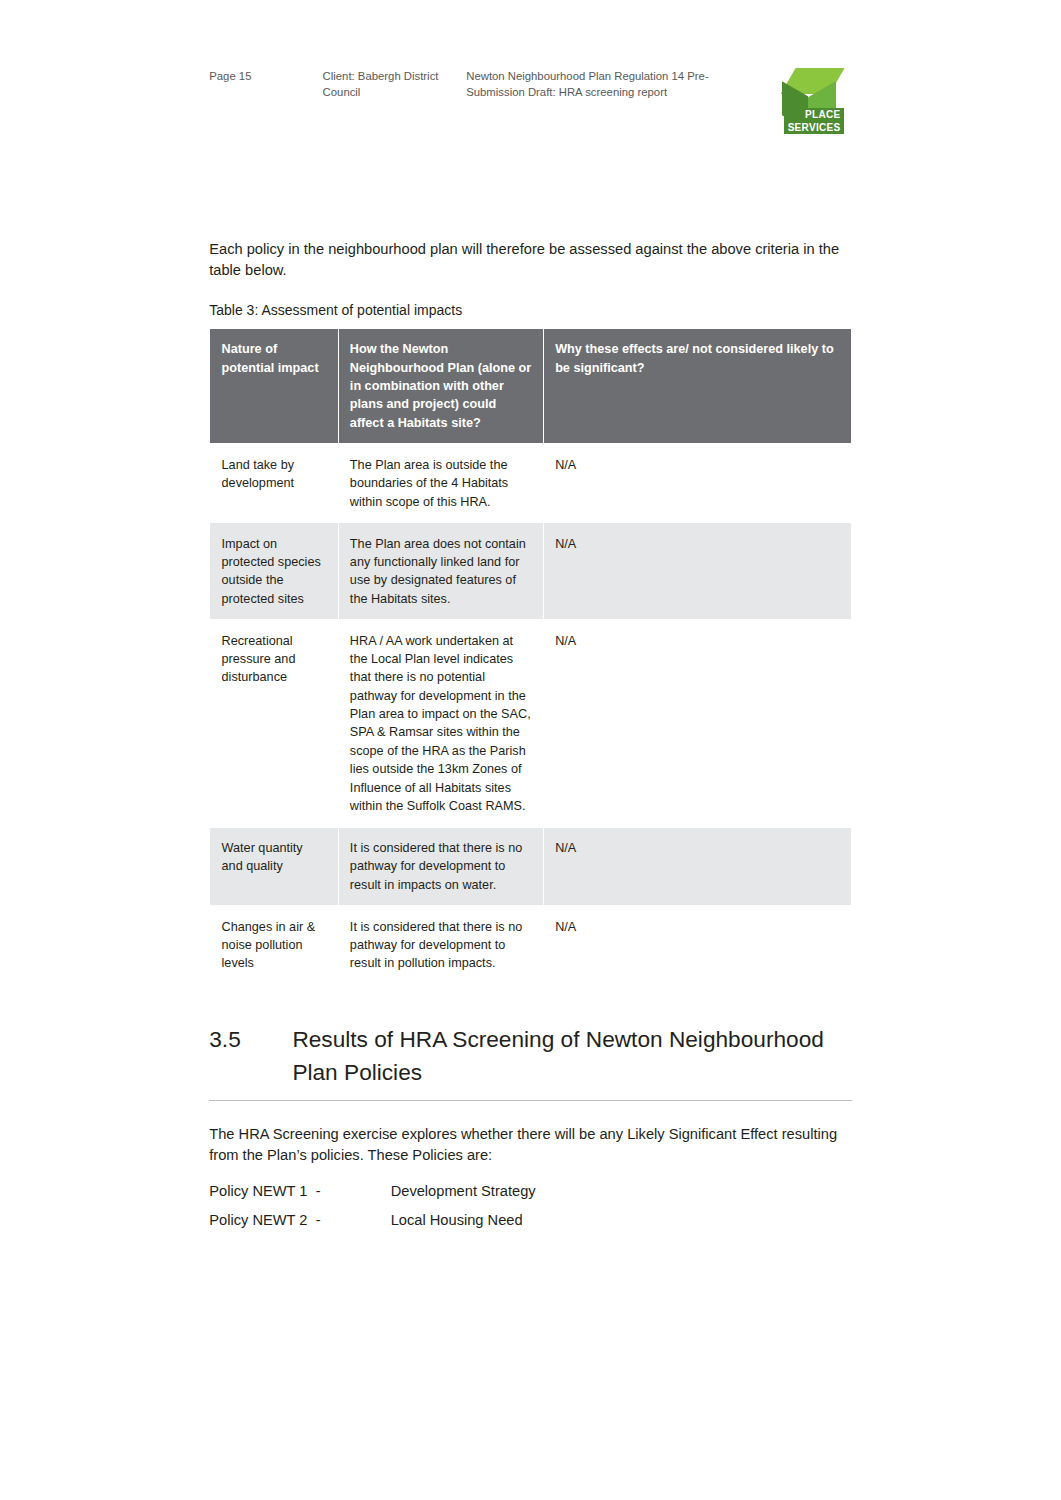Page 15
Client: Babergh District Council
Newton Neighbourhood Plan Regulation 14 Pre-Submission Draft: HRA screening report
PLACE SERVICES
Each policy in the neighbourhood plan will therefore be assessed against the above criteria in the table below.
Table 3: Assessment of potential impacts
| Nature of potential impact | How the Newton Neighbourhood Plan (alone or in combination with other plans and project) could affect a Habitats site? | Why these effects are/ not considered likely to be significant? |
| --- | --- | --- |
| Land take by development | The Plan area is outside the boundaries of the 4 Habitats within scope of this HRA. | N/A |
| Impact on protected species outside the protected sites | The Plan area does not contain any functionally linked land for use by designated features of the Habitats sites. | N/A |
| Recreational pressure and disturbance | HRA / AA work undertaken at the Local Plan level indicates that there is no potential pathway for development in the Plan area to impact on the SAC, SPA & Ramsar sites within the scope of the HRA as the Parish lies outside the 13km Zones of Influence of all Habitats sites within the Suffolk Coast RAMS. | N/A |
| Water quantity and quality | It is considered that there is no pathway for development to result in impacts on water. | N/A |
| Changes in air & noise pollution levels | It is considered that there is no pathway for development to result in pollution impacts. | N/A |
3.5 Results of HRA Screening of Newton Neighbourhood Plan Policies
The HRA Screening exercise explores whether there will be any Likely Significant Effect resulting from the Plan’s policies. These Policies are:
Policy NEWT 1 - Development Strategy
Policy NEWT 2 - Local Housing Need